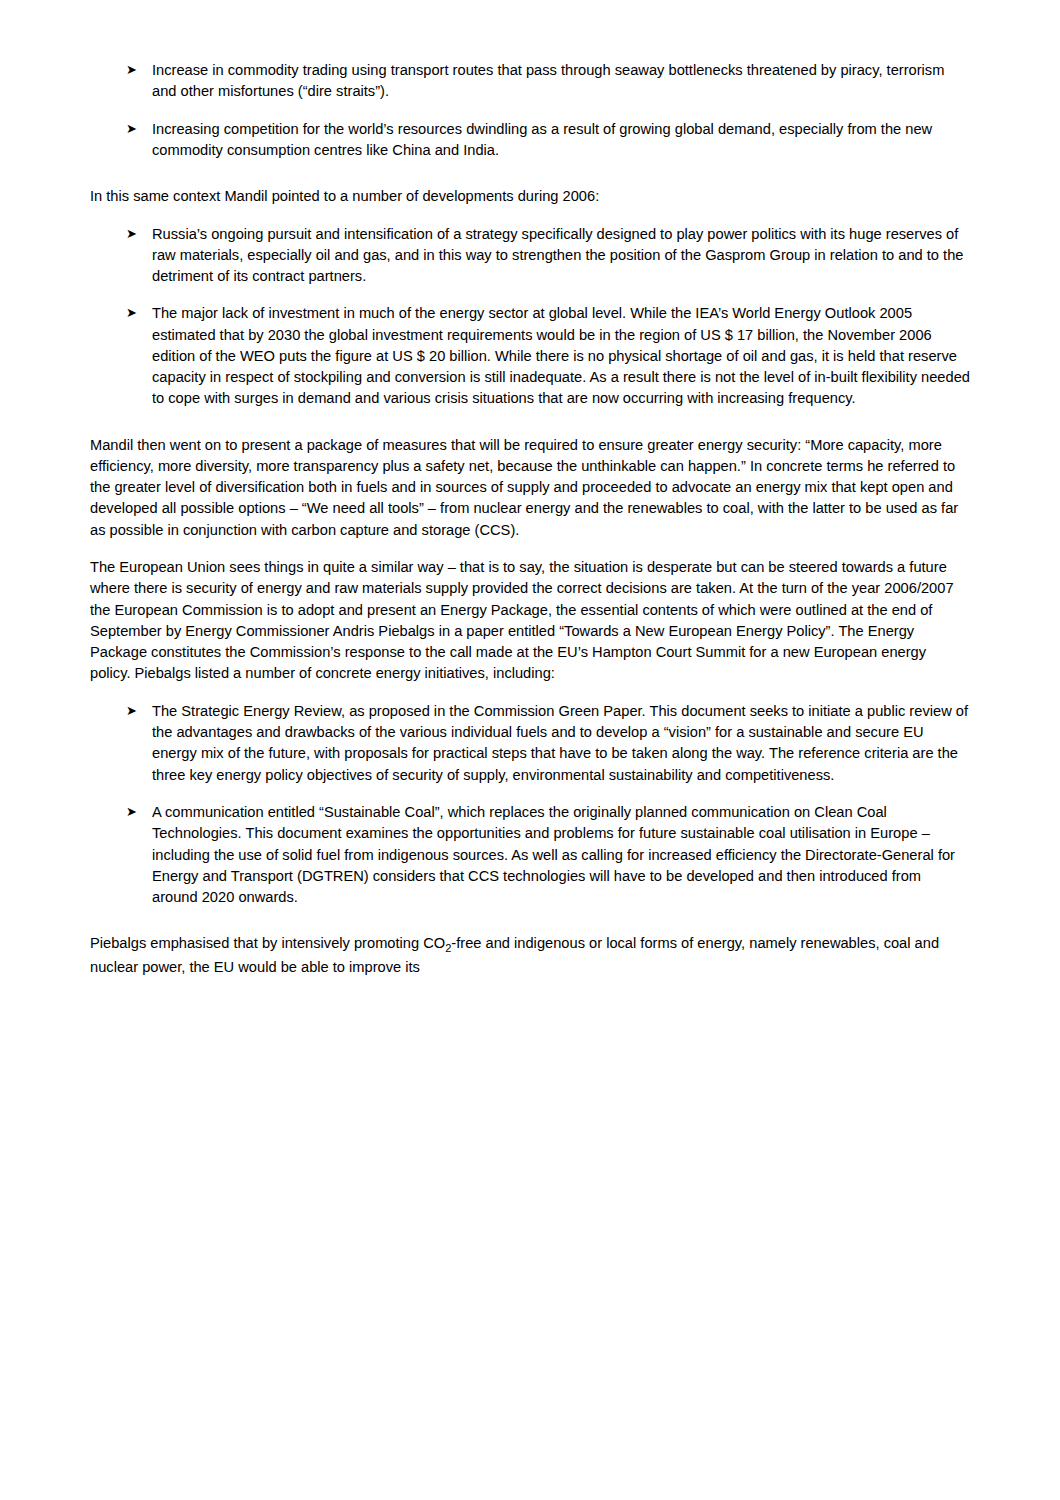Increase in commodity trading using transport routes that pass through seaway bottlenecks threatened by piracy, terrorism and other misfortunes (“dire straits”).
Increasing competition for the world’s resources dwindling as a result of growing global demand, especially from the new commodity consumption centres like China and India.
In this same context Mandil pointed to a number of developments during 2006:
Russia’s ongoing pursuit and intensification of a strategy specifically designed to play power politics with its huge reserves of raw materials, especially oil and gas, and in this way to strengthen the position of the Gasprom Group in relation to and to the detriment of its contract partners.
The major lack of investment in much of the energy sector at global level. While the IEA’s World Energy Outlook 2005 estimated that by 2030 the global investment requirements would be in the region of US $ 17 billion, the November 2006 edition of the WEO puts the figure at US $ 20 billion. While there is no physical shortage of oil and gas, it is held that reserve capacity in respect of stockpiling and conversion is still inadequate. As a result there is not the level of in-built flexibility needed to cope with surges in demand and various crisis situations that are now occurring with increasing frequency.
Mandil then went on to present a package of measures that will be required to ensure greater energy security: “More capacity, more efficiency, more diversity, more transparency plus a safety net, because the unthinkable can happen.” In concrete terms he referred to the greater level of diversification both in fuels and in sources of supply and proceeded to advocate an energy mix that kept open and developed all possible options – “We need all tools” – from nuclear energy and the renewables to coal, with the latter to be used as far as possible in conjunction with carbon capture and storage (CCS).
The European Union sees things in quite a similar way – that is to say, the situation is desperate but can be steered towards a future where there is security of energy and raw materials supply provided the correct decisions are taken. At the turn of the year 2006/2007 the European Commission is to adopt and present an Energy Package, the essential contents of which were outlined at the end of September by Energy Commissioner Andris Piebalgs in a paper entitled “Towards a New European Energy Policy”. The Energy Package constitutes the Commission’s response to the call made at the EU’s Hampton Court Summit for a new European energy policy. Piebalgs listed a number of concrete energy initiatives, including:
The Strategic Energy Review, as proposed in the Commission Green Paper. This document seeks to initiate a public review of the advantages and drawbacks of the various individual fuels and to develop a “vision” for a sustainable and secure EU energy mix of the future, with proposals for practical steps that have to be taken along the way. The reference criteria are the three key energy policy objectives of security of supply, environmental sustainability and competitiveness.
A communication entitled “Sustainable Coal”, which replaces the originally planned communication on Clean Coal Technologies. This document examines the opportunities and problems for future sustainable coal utilisation in Europe – including the use of solid fuel from indigenous sources. As well as calling for increased efficiency the Directorate-General for Energy and Transport (DGTREN) considers that CCS technologies will have to be developed and then introduced from around 2020 onwards.
Piebalgs emphasised that by intensively promoting CO2-free and indigenous or local forms of energy, namely renewables, coal and nuclear power, the EU would be able to improve its